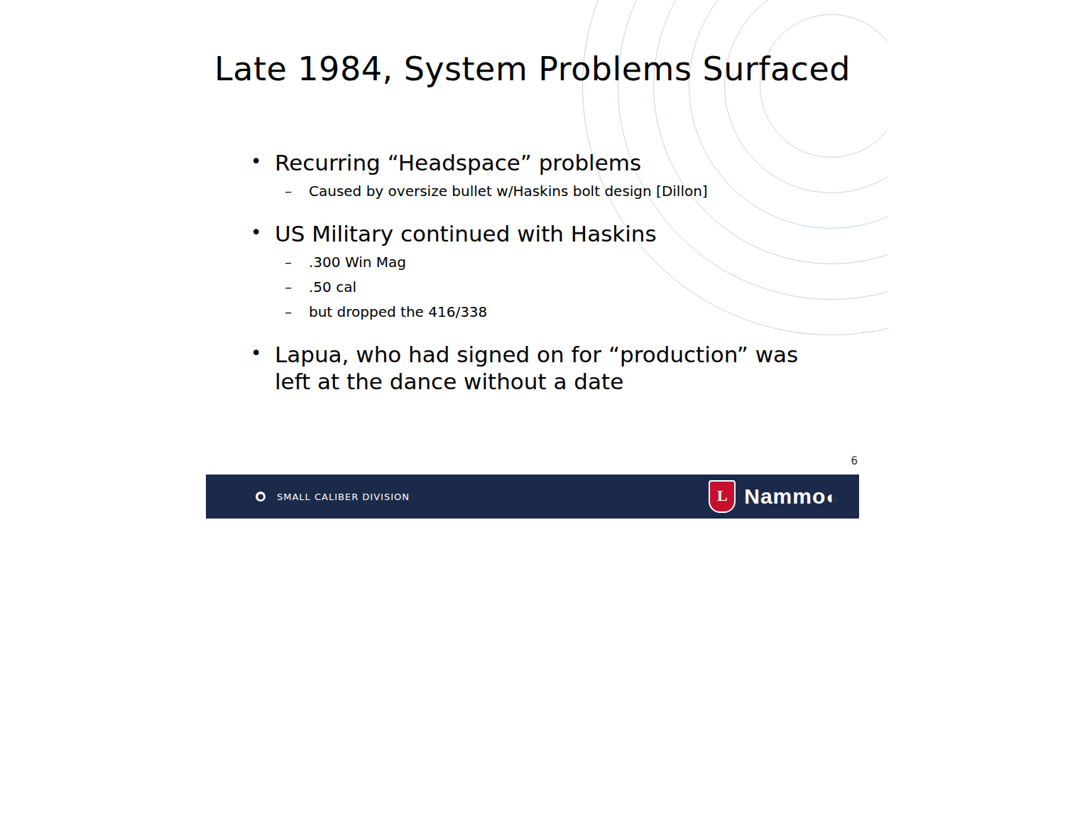Late 1984, System Problems Surfaced
Recurring “Headspace” problems
Caused by oversize bullet w/Haskins bolt design [Dillon]
US Military continued with Haskins
.300 Win Mag
.50 cal
but dropped the 416/338
Lapua, who had signed on for “production” was left at the dance without a date
6
●
SMALL CALIBER DIVISION
L
Nammo◐